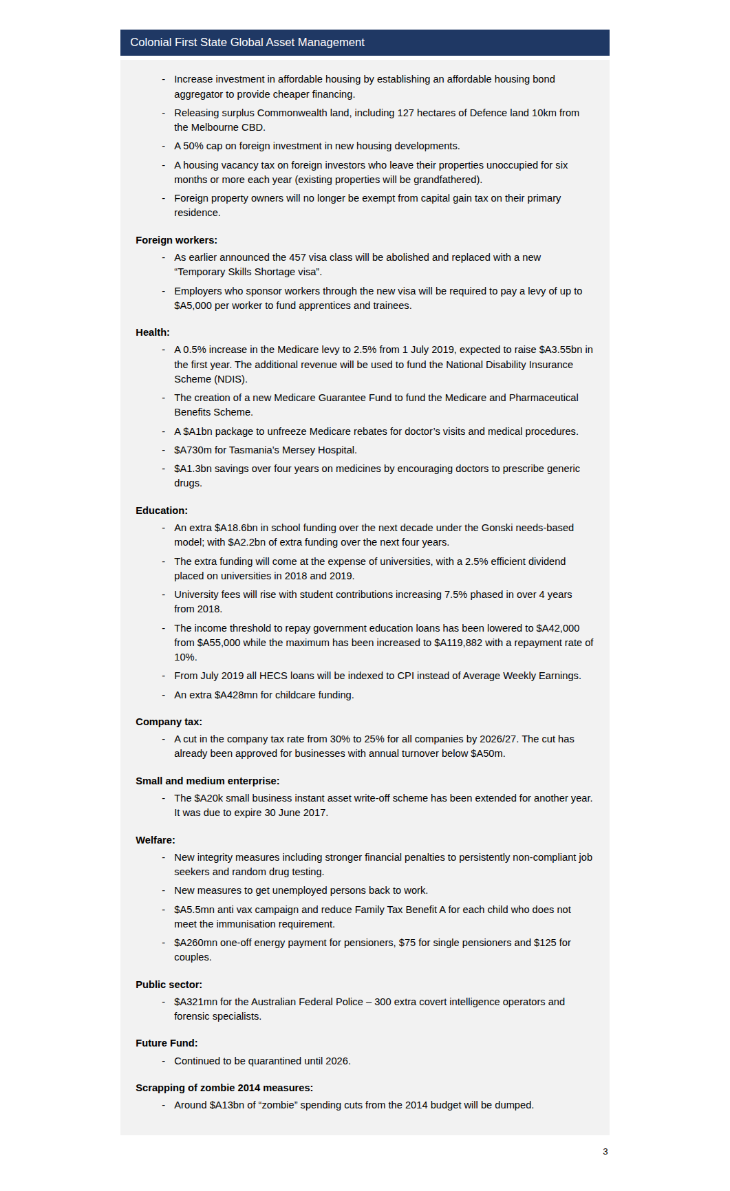Colonial First State Global Asset Management
Increase investment in affordable housing by establishing an affordable housing bond aggregator to provide cheaper financing.
Releasing surplus Commonwealth land, including 127 hectares of Defence land 10km from the Melbourne CBD.
A 50% cap on foreign investment in new housing developments.
A housing vacancy tax on foreign investors who leave their properties unoccupied for six months or more each year (existing properties will be grandfathered).
Foreign property owners will no longer be exempt from capital gain tax on their primary residence.
Foreign workers:
As earlier announced the 457 visa class will be abolished and replaced with a new “Temporary Skills Shortage visa”.
Employers who sponsor workers through the new visa will be required to pay a levy of up to $A5,000 per worker to fund apprentices and trainees.
Health:
A 0.5% increase in the Medicare levy to 2.5% from 1 July 2019, expected to raise $A3.55bn in the first year. The additional revenue will be used to fund the National Disability Insurance Scheme (NDIS).
The creation of a new Medicare Guarantee Fund to fund the Medicare and Pharmaceutical Benefits Scheme.
A $A1bn package to unfreeze Medicare rebates for doctor’s visits and medical procedures.
$A730m for Tasmania’s Mersey Hospital.
$A1.3bn savings over four years on medicines by encouraging doctors to prescribe generic drugs.
Education:
An extra $A18.6bn in school funding over the next decade under the Gonski needs-based model; with $A2.2bn of extra funding over the next four years.
The extra funding will come at the expense of universities, with a 2.5% efficient dividend placed on universities in 2018 and 2019.
University fees will rise with student contributions increasing 7.5% phased in over 4 years from 2018.
The income threshold to repay government education loans has been lowered to $A42,000 from $A55,000 while the maximum has been increased to $A119,882 with a repayment rate of 10%.
From July 2019 all HECS loans will be indexed to CPI instead of Average Weekly Earnings.
An extra $A428mn for childcare funding.
Company tax:
A cut in the company tax rate from 30% to 25% for all companies by 2026/27. The cut has already been approved for businesses with annual turnover below $A50m.
Small and medium enterprise:
The $A20k small business instant asset write-off scheme has been extended for another year. It was due to expire 30 June 2017.
Welfare:
New integrity measures including stronger financial penalties to persistently non-compliant job seekers and random drug testing.
New measures to get unemployed persons back to work.
$A5.5mn anti vax campaign and reduce Family Tax Benefit A for each child who does not meet the immunisation requirement.
$A260mn one-off energy payment for pensioners, $75 for single pensioners and $125 for couples.
Public sector:
$A321mn for the Australian Federal Police – 300 extra covert intelligence operators and forensic specialists.
Future Fund:
Continued to be quarantined until 2026.
Scrapping of zombie 2014 measures:
Around $A13bn of “zombie” spending cuts from the 2014 budget will be dumped.
3